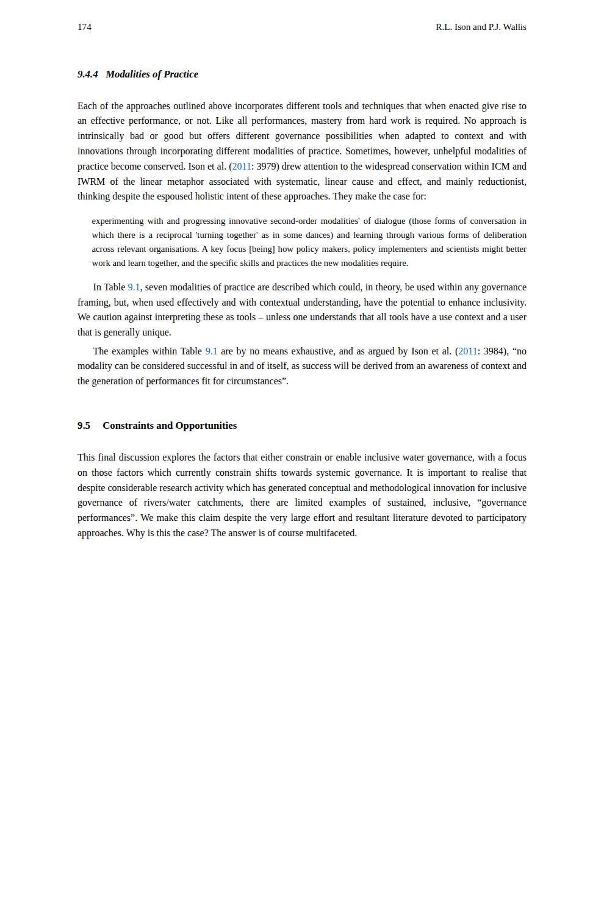174 R.L. Ison and P.J. Wallis
9.4.4 Modalities of Practice
Each of the approaches outlined above incorporates different tools and techniques that when enacted give rise to an effective performance, or not. Like all performances, mastery from hard work is required. No approach is intrinsically bad or good but offers different governance possibilities when adapted to context and with innovations through incorporating different modalities of practice. Sometimes, however, unhelpful modalities of practice become conserved. Ison et al. (2011: 3979) drew attention to the widespread conservation within ICM and IWRM of the linear metaphor associated with systematic, linear cause and effect, and mainly reductionist, thinking despite the espoused holistic intent of these approaches. They make the case for:
experimenting with and progressing innovative second-order modalities' of dialogue (those forms of conversation in which there is a reciprocal 'turning together' as in some dances) and learning through various forms of deliberation across relevant organisations. A key focus [being] how policy makers, policy implementers and scientists might better work and learn together, and the specific skills and practices the new modalities require.
In Table 9.1, seven modalities of practice are described which could, in theory, be used within any governance framing, but, when used effectively and with contextual understanding, have the potential to enhance inclusivity. We caution against interpreting these as tools – unless one understands that all tools have a use context and a user that is generally unique.
The examples within Table 9.1 are by no means exhaustive, and as argued by Ison et al. (2011: 3984), “no modality can be considered successful in and of itself, as success will be derived from an awareness of context and the generation of performances fit for circumstances”.
9.5 Constraints and Opportunities
This final discussion explores the factors that either constrain or enable inclusive water governance, with a focus on those factors which currently constrain shifts towards systemic governance. It is important to realise that despite considerable research activity which has generated conceptual and methodological innovation for inclusive governance of rivers/water catchments, there are limited examples of sustained, inclusive, “governance performances”. We make this claim despite the very large effort and resultant literature devoted to participatory approaches. Why is this the case? The answer is of course multifaceted.